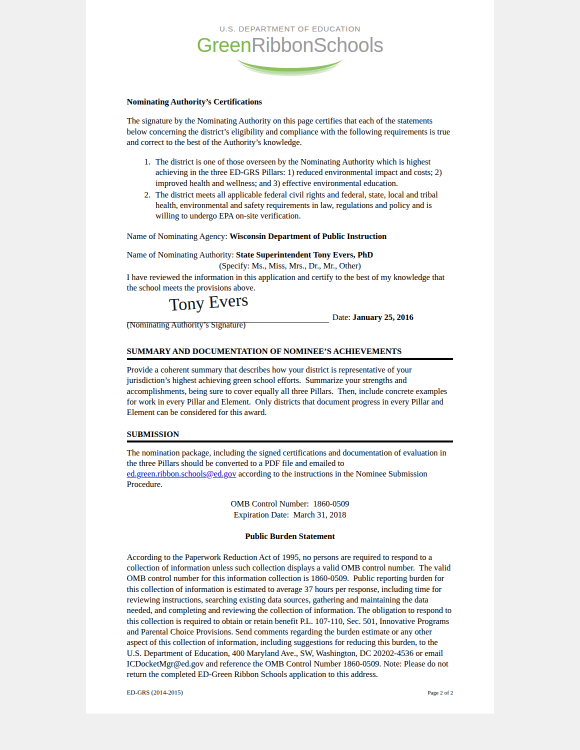U.S. DEPARTMENT OF EDUCATION
Green Ribbon Schools
Nominating Authority’s Certifications
The signature by the Nominating Authority on this page certifies that each of the statements below concerning the district’s eligibility and compliance with the following requirements is true and correct to the best of the Authority’s knowledge.
The district is one of those overseen by the Nominating Authority which is highest achieving in the three ED-GRS Pillars: 1) reduced environmental impact and costs; 2) improved health and wellness; and 3) effective environmental education.
The district meets all applicable federal civil rights and federal, state, local and tribal health, environmental and safety requirements in law, regulations and policy and is willing to undergo EPA on-site verification.
Name of Nominating Agency: Wisconsin Department of Public Instruction
Name of Nominating Authority: State Superintendent Tony Evers, PhD
(Specify: Ms., Miss, Mrs., Dr., Mr., Other)
I have reviewed the information in this application and certify to the best of my knowledge that the school meets the provisions above.
Tony Evers
Date: January 25, 2016
(Nominating Authority’s Signature)
SUMMARY AND DOCUMENTATION OF NOMINEE’S ACHIEVEMENTS
Provide a coherent summary that describes how your district is representative of your jurisdiction’s highest achieving green school efforts. Summarize your strengths and accomplishments, being sure to cover equally all three Pillars. Then, include concrete examples for work in every Pillar and Element. Only districts that document progress in every Pillar and Element can be considered for this award.
SUBMISSION
The nomination package, including the signed certifications and documentation of evaluation in the three Pillars should be converted to a PDF file and emailed to ed.green.ribbon.schools@ed.gov according to the instructions in the Nominee Submission Procedure.
OMB Control Number: 1860-0509
Expiration Date: March 31, 2018
Public Burden Statement
According to the Paperwork Reduction Act of 1995, no persons are required to respond to a collection of information unless such collection displays a valid OMB control number. The valid OMB control number for this information collection is 1860-0509. Public reporting burden for this collection of information is estimated to average 37 hours per response, including time for reviewing instructions, searching existing data sources, gathering and maintaining the data needed, and completing and reviewing the collection of information. The obligation to respond to this collection is required to obtain or retain benefit P.L. 107-110, Sec. 501, Innovative Programs and Parental Choice Provisions. Send comments regarding the burden estimate or any other aspect of this collection of information, including suggestions for reducing this burden, to the U.S. Department of Education, 400 Maryland Ave., SW, Washington, DC 20202-4536 or email ICDocketMgr@ed.gov and reference the OMB Control Number 1860-0509. Note: Please do not return the completed ED-Green Ribbon Schools application to this address.
ED-GRS (2014-2015)
Page 2 of 2